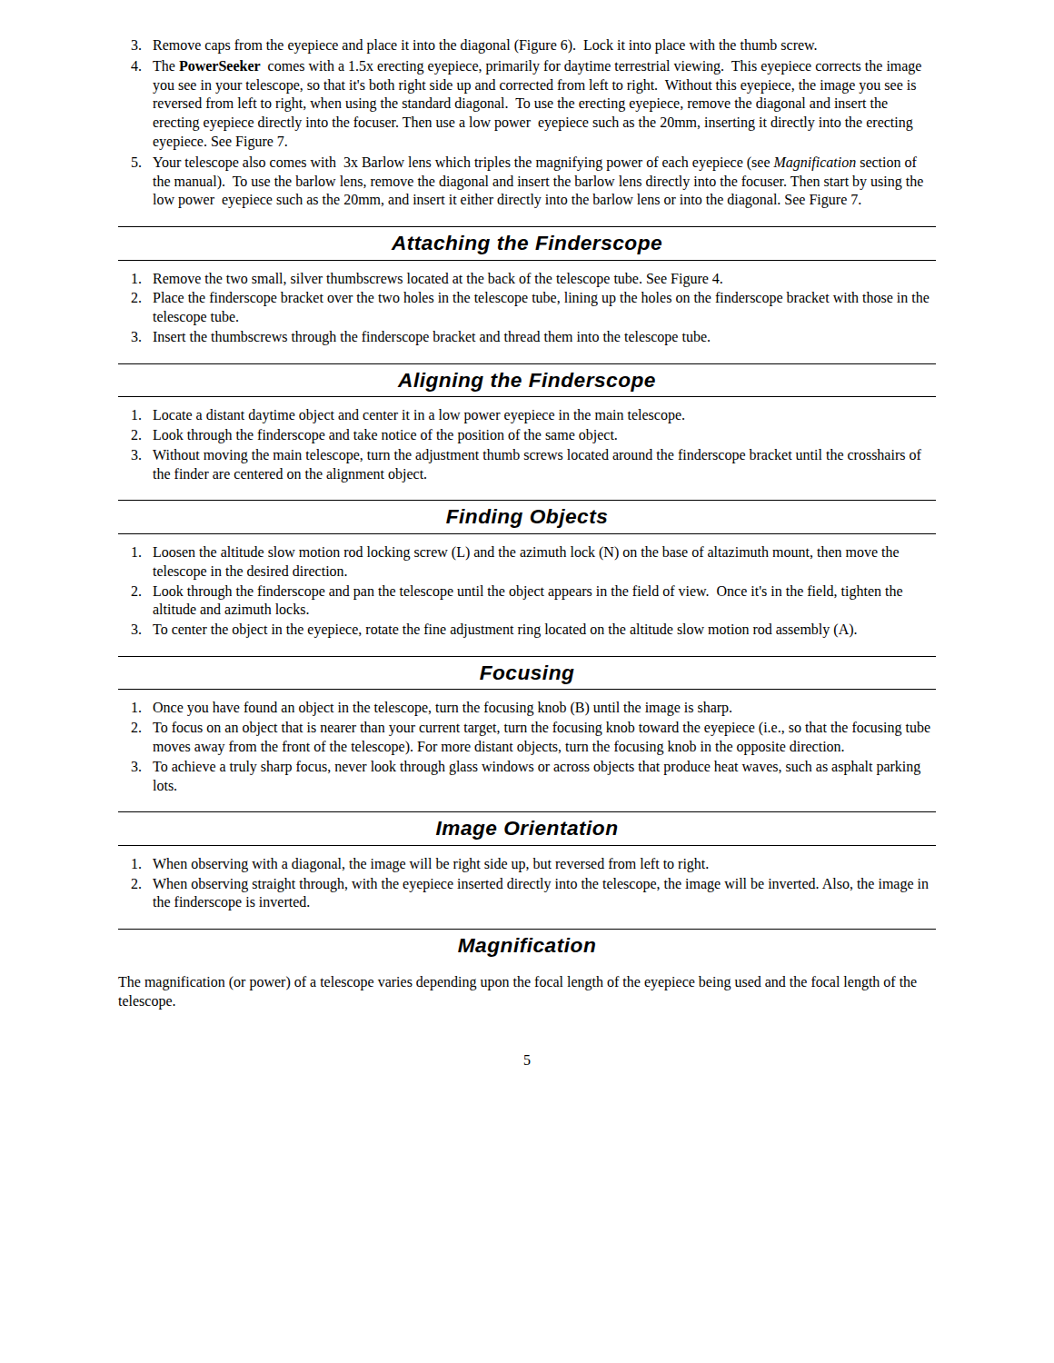Remove caps from the eyepiece and place it into the diagonal (Figure 6). Lock it into place with the thumb screw.
The PowerSeeker comes with a 1.5x erecting eyepiece, primarily for daytime terrestrial viewing. This eyepiece corrects the image you see in your telescope, so that it's both right side up and corrected from left to right. Without this eyepiece, the image you see is reversed from left to right, when using the standard diagonal. To use the erecting eyepiece, remove the diagonal and insert the erecting eyepiece directly into the focuser. Then use a low power eyepiece such as the 20mm, inserting it directly into the erecting eyepiece. See Figure 7.
Your telescope also comes with 3x Barlow lens which triples the magnifying power of each eyepiece (see Magnification section of the manual). To use the barlow lens, remove the diagonal and insert the barlow lens directly into the focuser. Then start by using the low power eyepiece such as the 20mm, and insert it either directly into the barlow lens or into the diagonal. See Figure 7.
Attaching the Finderscope
Remove the two small, silver thumbscrews located at the back of the telescope tube. See Figure 4.
Place the finderscope bracket over the two holes in the telescope tube, lining up the holes on the finderscope bracket with those in the telescope tube.
Insert the thumbscrews through the finderscope bracket and thread them into the telescope tube.
Aligning the Finderscope
Locate a distant daytime object and center it in a low power eyepiece in the main telescope.
Look through the finderscope and take notice of the position of the same object.
Without moving the main telescope, turn the adjustment thumb screws located around the finderscope bracket until the crosshairs of the finder are centered on the alignment object.
Finding Objects
Loosen the altitude slow motion rod locking screw (L) and the azimuth lock (N) on the base of altazimuth mount, then move the telescope in the desired direction.
Look through the finderscope and pan the telescope until the object appears in the field of view. Once it's in the field, tighten the altitude and azimuth locks.
To center the object in the eyepiece, rotate the fine adjustment ring located on the altitude slow motion rod assembly (A).
Focusing
Once you have found an object in the telescope, turn the focusing knob (B) until the image is sharp.
To focus on an object that is nearer than your current target, turn the focusing knob toward the eyepiece (i.e., so that the focusing tube moves away from the front of the telescope). For more distant objects, turn the focusing knob in the opposite direction.
To achieve a truly sharp focus, never look through glass windows or across objects that produce heat waves, such as asphalt parking lots.
Image Orientation
When observing with a diagonal, the image will be right side up, but reversed from left to right.
When observing straight through, with the eyepiece inserted directly into the telescope, the image will be inverted. Also, the image in the finderscope is inverted.
Magnification
The magnification (or power) of a telescope varies depending upon the focal length of the eyepiece being used and the focal length of the telescope.
5